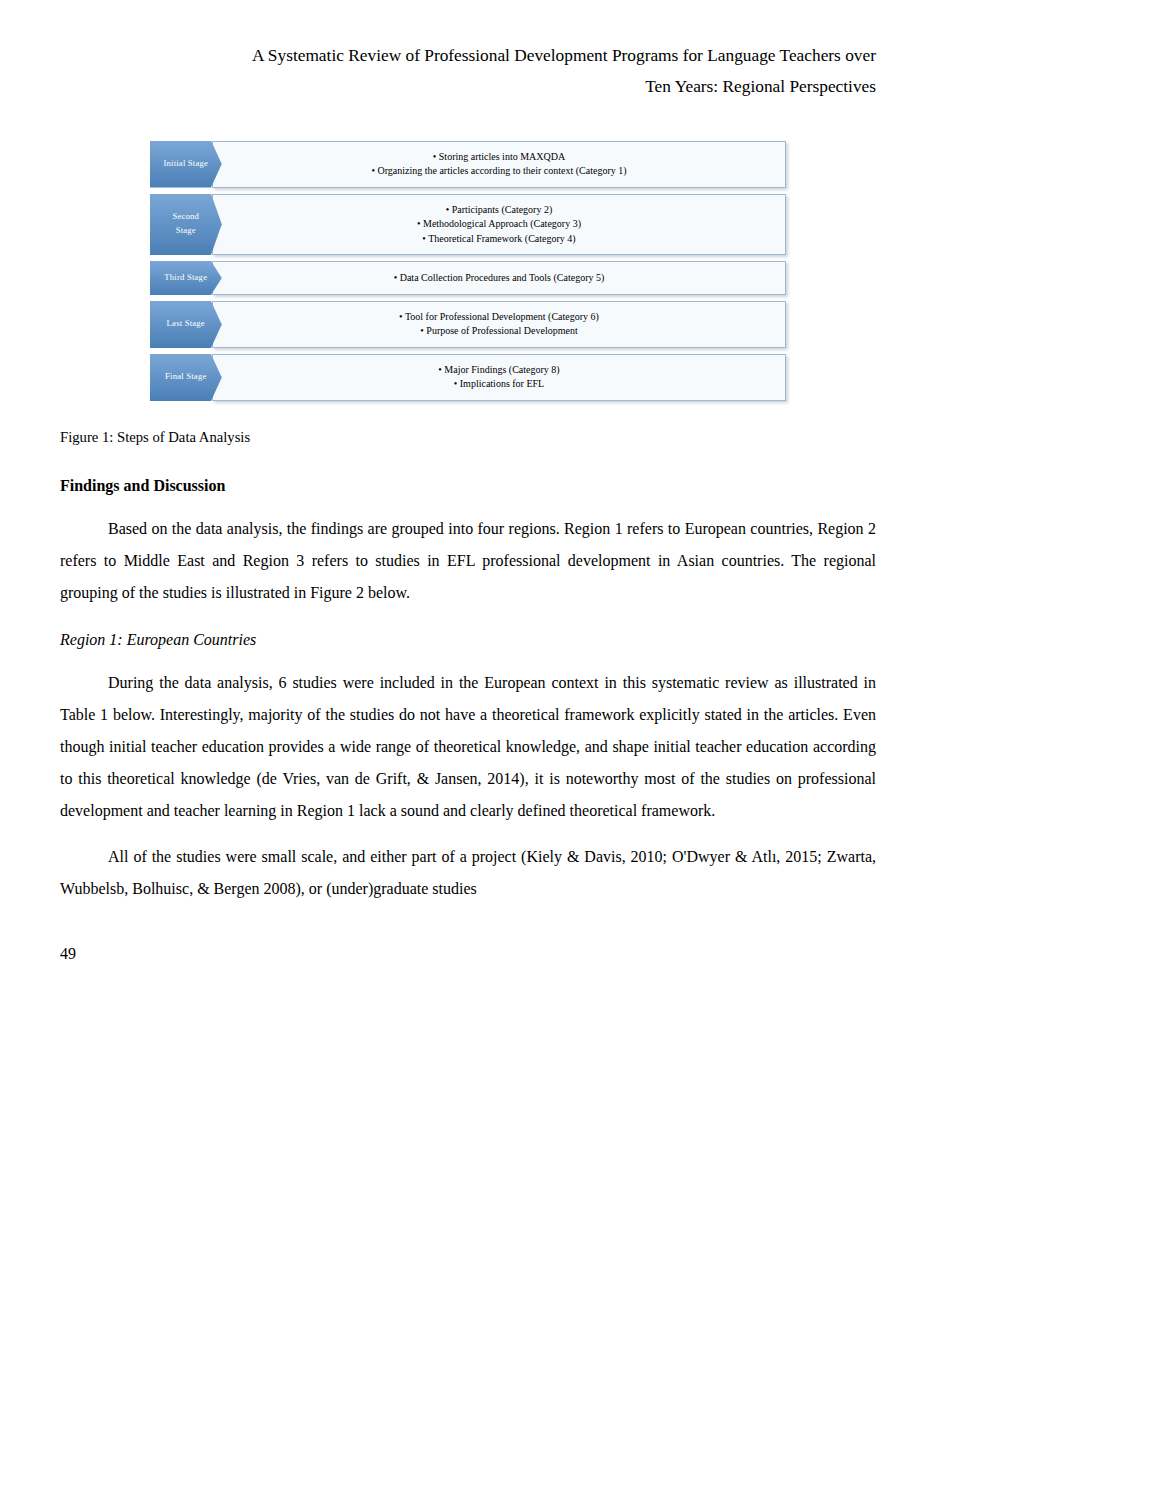A Systematic Review of Professional Development Programs for Language Teachers over
Ten Years: Regional Perspectives
Initial Stage
• Storing articles into MAXQDA
• Organizing the articles according to their context (Category 1)
Second
Stage
• Participants (Category 2)
• Methodological Approach (Category 3)
• Theoretical Framework (Category 4)
Third Stage
• Data Collection Procedures and Tools (Category 5)
Last Stage
• Tool for Professional Development (Category 6)
• Purpose of Professional Development
Final Stage
• Major Findings (Category 8)
• Implications for EFL
Figure 1: Steps of Data Analysis
Findings and Discussion
Based on the data analysis, the findings are grouped into four regions. Region 1 refers to European countries, Region 2 refers to Middle East and Region 3 refers to studies in EFL professional development in Asian countries. The regional grouping of the studies is illustrated in Figure 2 below.
Region 1: European Countries
During the data analysis, 6 studies were included in the European context in this systematic review as illustrated in Table 1 below. Interestingly, majority of the studies do not have a theoretical framework explicitly stated in the articles. Even though initial teacher education provides a wide range of theoretical knowledge, and shape initial teacher education according to this theoretical knowledge (de Vries, van de Grift, & Jansen, 2014), it is noteworthy most of the studies on professional development and teacher learning in Region 1 lack a sound and clearly defined theoretical framework.
All of the studies were small scale, and either part of a project (Kiely & Davis, 2010; O'Dwyer & Atlı, 2015; Zwarta, Wubbelsb, Bolhuisc, & Bergen 2008), or (under)graduate studies
49